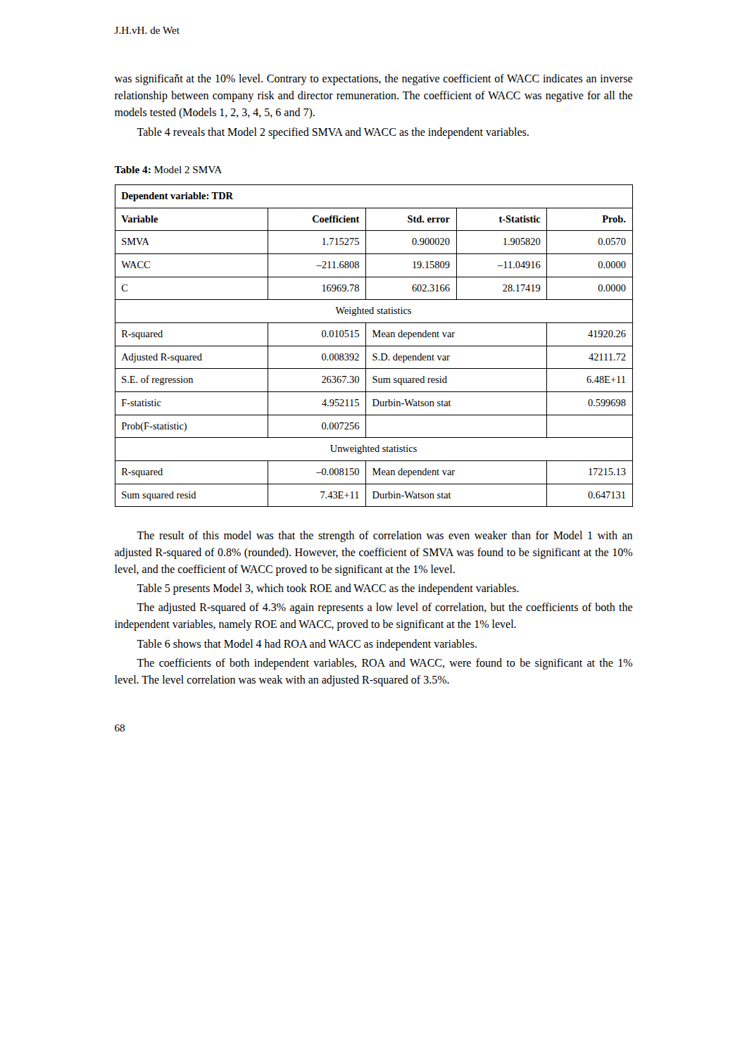J.H.vH. de Wet
was significaňt at the 10% level. Contrary to expectations, the negative coefficient of WACC indicates an inverse relationship between company risk and director remuneration. The coefficient of WACC was negative for all the models tested (Models 1, 2, 3, 4, 5, 6 and 7).
Table 4 reveals that Model 2 specified SMVA and WACC as the independent variables.
Table 4: Model 2 SMVA
| Dependent variable: TDR |
| Variable | Coefficient | Std. error | t-Statistic | Prob. |
| SMVA | 1.715275 | 0.900020 | 1.905820 | 0.0570 |
| WACC | –211.6808 | 19.15809 | –11.04916 | 0.0000 |
| C | 16969.78 | 602.3166 | 28.17419 | 0.0000 |
| Weighted statistics |
| R-squared | 0.010515 | Mean dependent var | 41920.26 |
| Adjusted R-squared | 0.008392 | S.D. dependent var | 42111.72 |
| S.E. of regression | 26367.30 | Sum squared resid | 6.48E+11 |
| F-statistic | 4.952115 | Durbin-Watson stat | 0.599698 |
| Prob(F-statistic) | 0.007256 | | |
| Unweighted statistics |
| R-squared | –0.008150 | Mean dependent var | 17215.13 |
| Sum squared resid | 7.43E+11 | Durbin-Watson stat | 0.647131 |
The result of this model was that the strength of correlation was even weaker than for Model 1 with an adjusted R-squared of 0.8% (rounded). However, the coefficient of SMVA was found to be significant at the 10% level, and the coefficient of WACC proved to be significant at the 1% level.
Table 5 presents Model 3, which took ROE and WACC as the independent variables.
The adjusted R-squared of 4.3% again represents a low level of correlation, but the coefficients of both the independent variables, namely ROE and WACC, proved to be significant at the 1% level.
Table 6 shows that Model 4 had ROA and WACC as independent variables.
The coefficients of both independent variables, ROA and WACC, were found to be significant at the 1% level. The level correlation was weak with an adjusted R-squared of 3.5%.
68